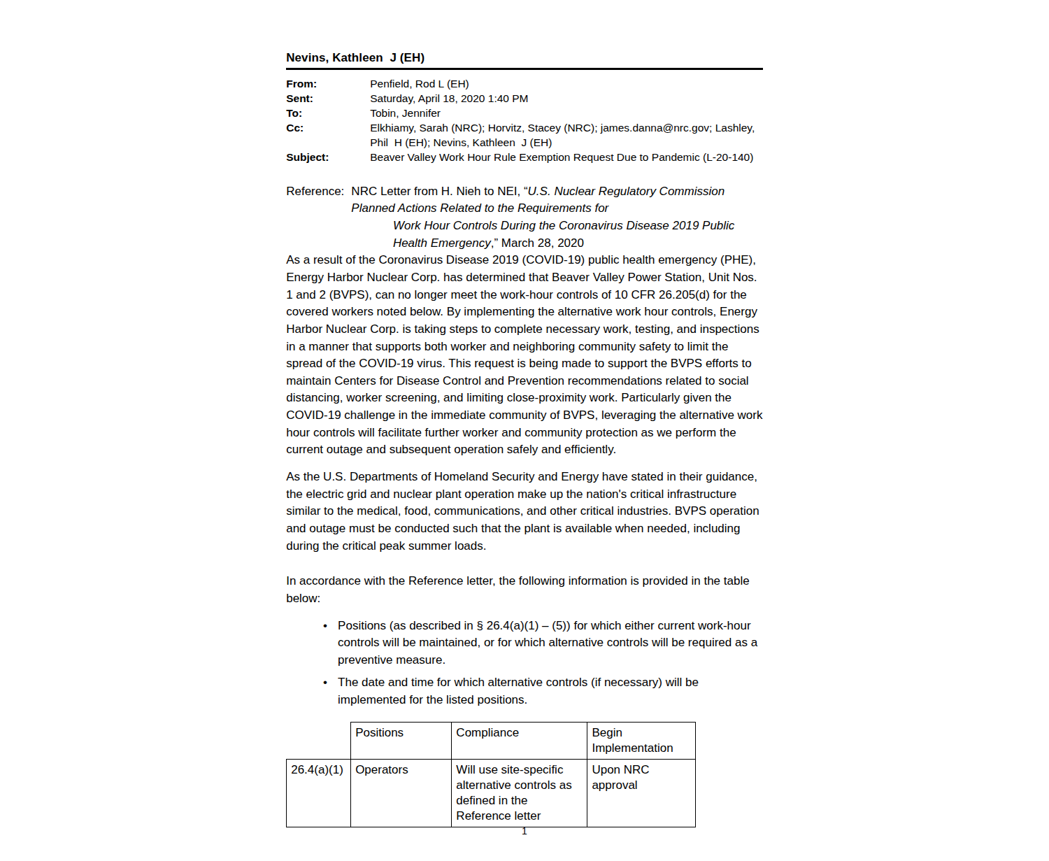Nevins, Kathleen J (EH)
| From: | Penfield, Rod L (EH) |
| Sent: | Saturday, April 18, 2020 1:40 PM |
| To: | Tobin, Jennifer |
| Cc: | Elkhiamy, Sarah (NRC); Horvitz, Stacey (NRC); james.danna@nrc.gov; Lashley, Phil H (EH); Nevins, Kathleen J (EH) |
| Subject: | Beaver Valley Work Hour Rule Exemption Request Due to Pandemic (L-20-140) |
Reference:
NRC Letter from H. Nieh to NEI, “U.S. Nuclear Regulatory Commission Planned Actions Related to the Requirements for Work Hour Controls During the Coronavirus Disease 2019 Public Health Emergency,” March 28, 2020
As a result of the Coronavirus Disease 2019 (COVID-19) public health emergency (PHE), Energy Harbor Nuclear Corp. has determined that Beaver Valley Power Station, Unit Nos. 1 and 2 (BVPS), can no longer meet the work-hour controls of 10 CFR 26.205(d) for the covered workers noted below. By implementing the alternative work hour controls, Energy Harbor Nuclear Corp. is taking steps to complete necessary work, testing, and inspections in a manner that supports both worker and neighboring community safety to limit the spread of the COVID-19 virus. This request is being made to support the BVPS efforts to maintain Centers for Disease Control and Prevention recommendations related to social distancing, worker screening, and limiting close-proximity work. Particularly given the COVID-19 challenge in the immediate community of BVPS, leveraging the alternative work hour controls will facilitate further worker and community protection as we perform the current outage and subsequent operation safely and efficiently.
As the U.S. Departments of Homeland Security and Energy have stated in their guidance, the electric grid and nuclear plant operation make up the nation's critical infrastructure similar to the medical, food, communications, and other critical industries. BVPS operation and outage must be conducted such that the plant is available when needed, including during the critical peak summer loads.
In accordance with the Reference letter, the following information is provided in the table below:
Positions (as described in § 26.4(a)(1) – (5)) for which either current work-hour controls will be maintained, or for which alternative controls will be required as a preventive measure.
The date and time for which alternative controls (if necessary) will be implemented for the listed positions.
| | Positions | Compliance | Begin Implementation |
| 26.4(a)(1) | Operators | Will use site-specific alternative controls as defined in the Reference letter | Upon NRC approval |
1